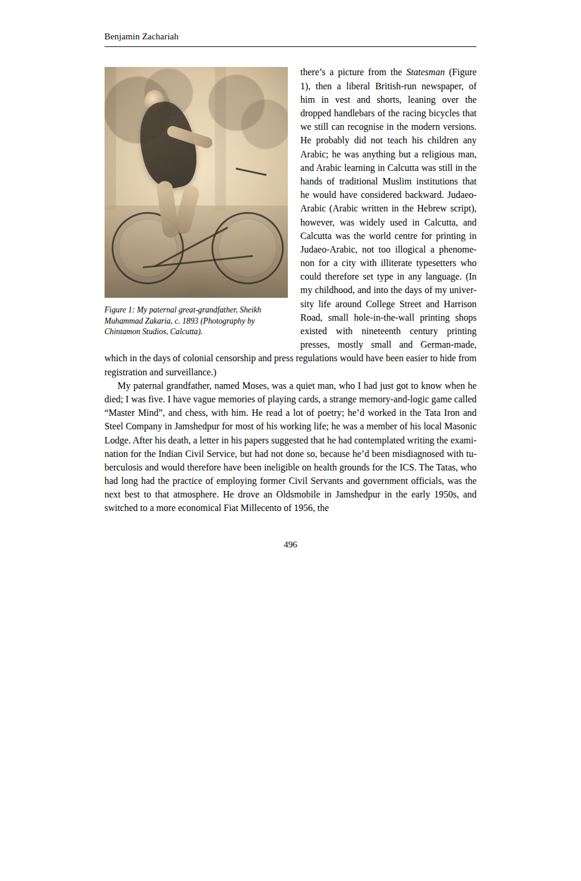Benjamin Zachariah
Figure 1: My paternal great-grandfather, Sheikh Muhammad Zakaria, c. 1893 (Photography by Chintamon Studios, Calcutta).
there’s a picture from the Statesman (Figure 1), then a liberal British-run newspaper, of him in vest and shorts, leaning over the dropped handlebars of the racing bicycles that we still can recognise in the modern versions. He probably did not teach his children any Arabic; he was anything but a religious man, and Arabic learning in Calcutta was still in the hands of traditional Muslim institutions that he would have considered backward. Judaeo-Arabic (Arabic written in the Hebrew script), however, was widely used in Calcutta, and Calcutta was the world centre for printing in Judaeo-Arabic, not too illogical a phenomenon for a city with illiterate typesetters who could therefore set type in any language. (In my childhood, and into the days of my university life around College Street and Harrison Road, small hole-in-the-wall printing shops existed with nineteenth century printing presses, mostly small and German-made, which in the days of colonial censorship and press regulations would have been easier to hide from registration and surveillance.)
My paternal grandfather, named Moses, was a quiet man, who I had just got to know when he died; I was five. I have vague memories of playing cards, a strange memory-and-logic game called “Master Mind”, and chess, with him. He read a lot of poetry; he’d worked in the Tata Iron and Steel Company in Jamshedpur for most of his working life; he was a member of his local Masonic Lodge. After his death, a letter in his papers suggested that he had contemplated writing the examination for the Indian Civil Service, but had not done so, because he’d been misdiagnosed with tuberculosis and would therefore have been ineligible on health grounds for the ICS. The Tatas, who had long had the practice of employing former Civil Servants and government officials, was the next best to that atmosphere. He drove an Oldsmobile in Jamshedpur in the early 1950s, and switched to a more economical Fiat Millecento of 1956, the
496